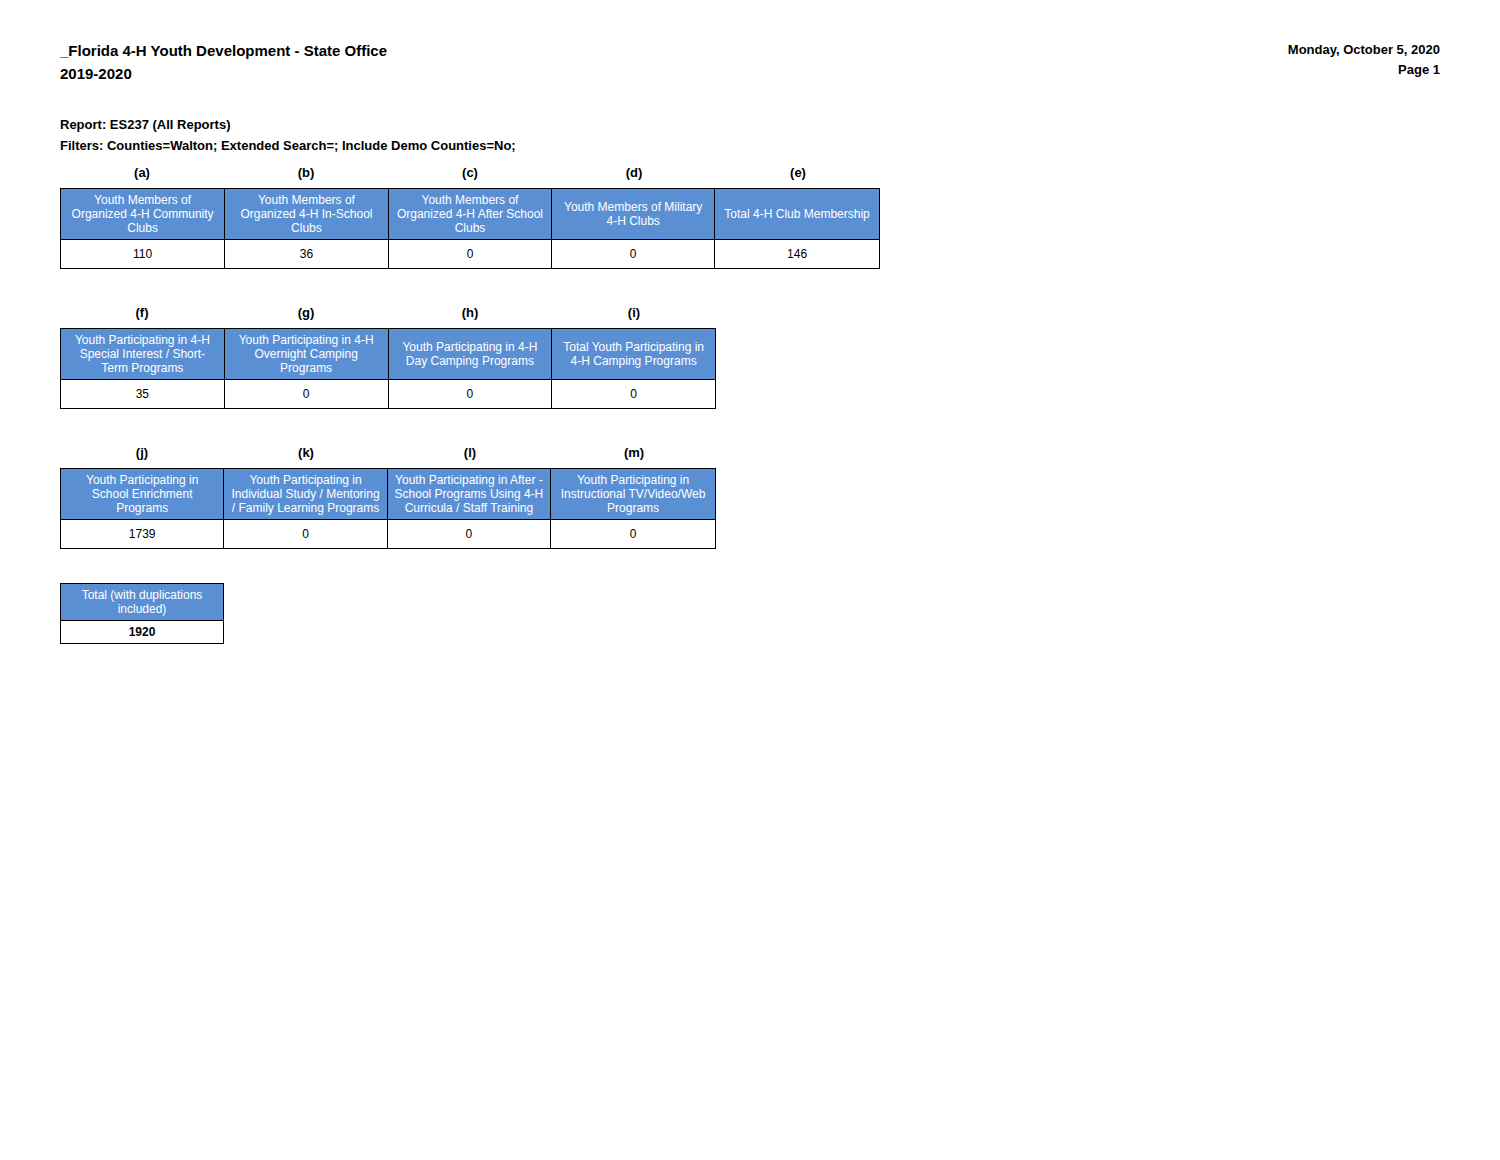_Florida 4-H Youth Development - State Office
2019-2020
Monday, October 5, 2020
Page 1
Report: ES237 (All Reports)
Filters: Counties=Walton; Extended Search=; Include Demo Counties=No;
| (a) | (b) | (c) | (d) | (e) |
| Youth Members of Organized 4-H Community Clubs | Youth Members of Organized 4-H In-School Clubs | Youth Members of Organized 4-H After School Clubs | Youth Members of Military 4-H Clubs | Total 4-H Club Membership |
| --- | --- | --- | --- | --- |
| 110 | 36 | 0 | 0 | 146 |
| (f) | (g) | (h) | (i) |
| Youth Participating in 4-H Special Interest / Short-Term Programs | Youth Participating in 4-H Overnight Camping Programs | Youth Participating in 4-H Day Camping Programs | Total Youth Participating in 4-H Camping Programs |
| --- | --- | --- | --- |
| 35 | 0 | 0 | 0 |
| (j) | (k) | (l) | (m) |
| Youth Participating in School Enrichment Programs | Youth Participating in Individual Study / Mentoring / Family Learning Programs | Youth Participating in After - School Programs Using 4-H Curricula / Staff Training | Youth Participating in Instructional TV/Video/Web Programs |
| --- | --- | --- | --- |
| 1739 | 0 | 0 | 0 |
| Total (with duplications included) |
| --- |
| 1920 |